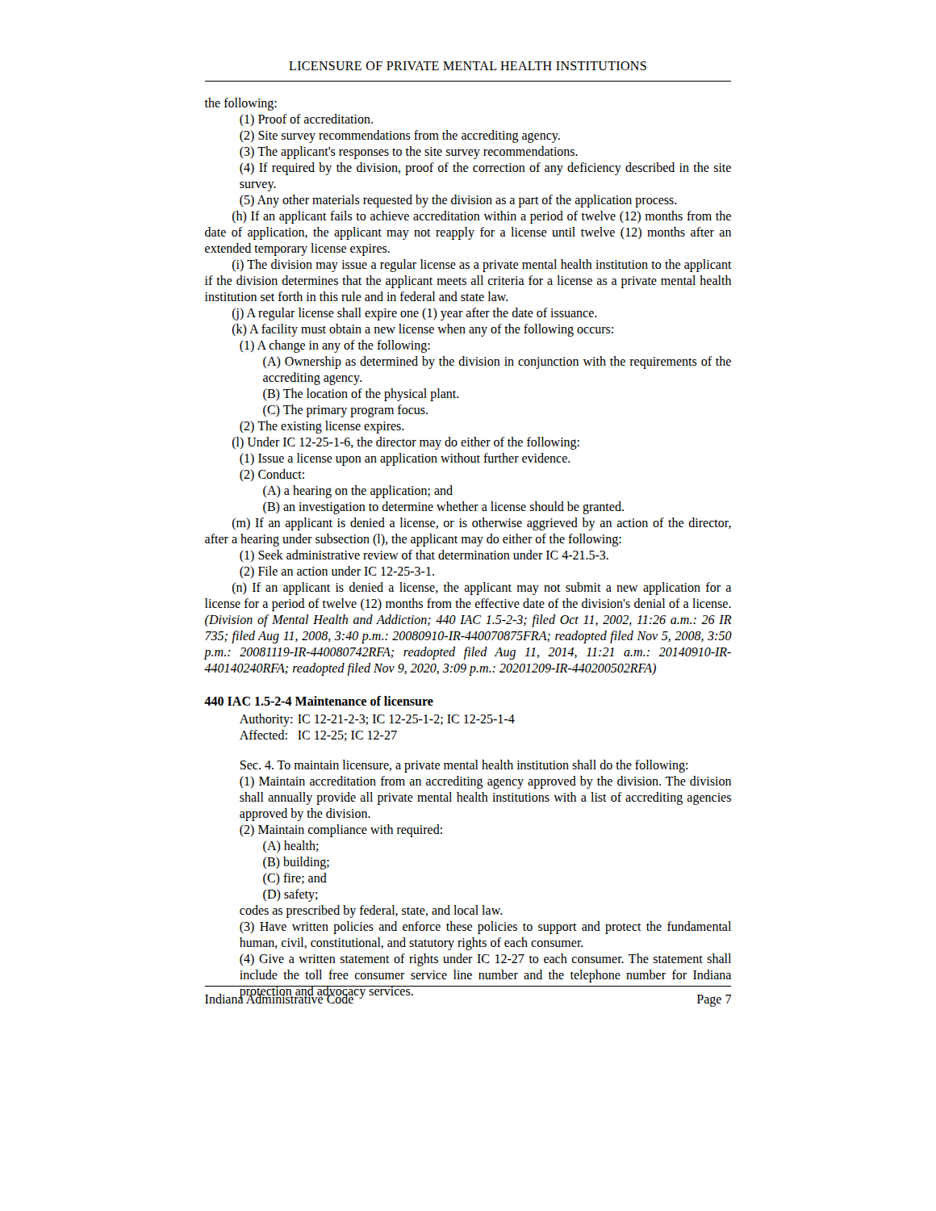LICENSURE OF PRIVATE MENTAL HEALTH INSTITUTIONS
the following:
(1) Proof of accreditation.
(2) Site survey recommendations from the accrediting agency.
(3) The applicant's responses to the site survey recommendations.
(4) If required by the division, proof of the correction of any deficiency described in the site survey.
(5) Any other materials requested by the division as a part of the application process.
(h) If an applicant fails to achieve accreditation within a period of twelve (12) months from the date of application, the applicant may not reapply for a license until twelve (12) months after an extended temporary license expires.
(i) The division may issue a regular license as a private mental health institution to the applicant if the division determines that the applicant meets all criteria for a license as a private mental health institution set forth in this rule and in federal and state law.
(j) A regular license shall expire one (1) year after the date of issuance.
(k) A facility must obtain a new license when any of the following occurs:
(1) A change in any of the following:
(A) Ownership as determined by the division in conjunction with the requirements of the accrediting agency.
(B) The location of the physical plant.
(C) The primary program focus.
(2) The existing license expires.
(l) Under IC 12-25-1-6, the director may do either of the following:
(1) Issue a license upon an application without further evidence.
(2) Conduct:
(A) a hearing on the application; and
(B) an investigation to determine whether a license should be granted.
(m) If an applicant is denied a license, or is otherwise aggrieved by an action of the director, after a hearing under subsection (l), the applicant may do either of the following:
(1) Seek administrative review of that determination under IC 4-21.5-3.
(2) File an action under IC 12-25-3-1.
(n) If an applicant is denied a license, the applicant may not submit a new application for a license for a period of twelve (12) months from the effective date of the division's denial of a license. (Division of Mental Health and Addiction; 440 IAC 1.5-2-3; filed Oct 11, 2002, 11:26 a.m.: 26 IR 735; filed Aug 11, 2008, 3:40 p.m.: 20080910-IR-440070875FRA; readopted filed Nov 5, 2008, 3:50 p.m.: 20081119-IR-440080742RFA; readopted filed Aug 11, 2014, 11:21 a.m.: 20140910-IR-440140240RFA; readopted filed Nov 9, 2020, 3:09 p.m.: 20201209-IR-440200502RFA)
440 IAC 1.5-2-4 Maintenance of licensure
Authority: IC 12-21-2-3; IC 12-25-1-2; IC 12-25-1-4 Affected: IC 12-25; IC 12-27
Sec. 4. To maintain licensure, a private mental health institution shall do the following:
(1) Maintain accreditation from an accrediting agency approved by the division. The division shall annually provide all private mental health institutions with a list of accrediting agencies approved by the division.
(2) Maintain compliance with required:
(A) health;
(B) building;
(C) fire; and
(D) safety;
codes as prescribed by federal, state, and local law.
(3) Have written policies and enforce these policies to support and protect the fundamental human, civil, constitutional, and statutory rights of each consumer.
(4) Give a written statement of rights under IC 12-27 to each consumer. The statement shall include the toll free consumer service line number and the telephone number for Indiana protection and advocacy services.
Indiana Administrative Code Page 7